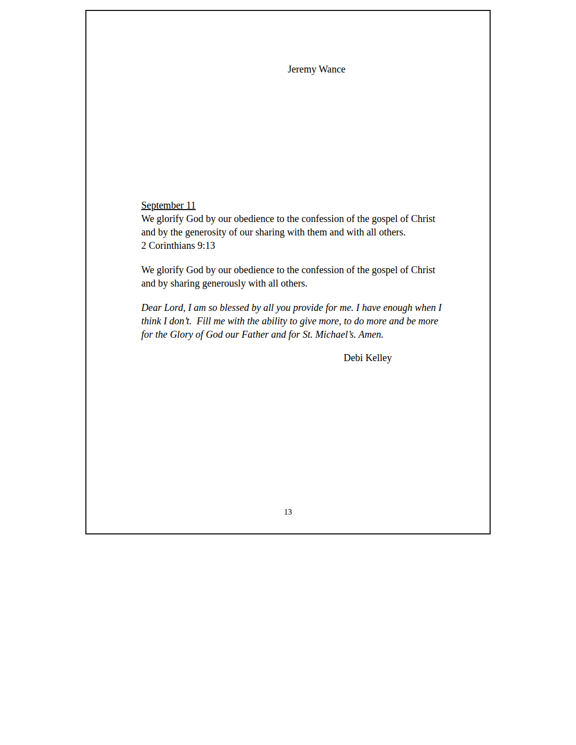Jeremy Wance
September 11
We glorify God by our obedience to the confession of the gospel of Christ and by the generosity of our sharing with them and with all others.
2 Corinthians 9:13
We glorify God by our obedience to the confession of the gospel of Christ and by sharing generously with all others.
Dear Lord, I am so blessed by all you provide for me. I have enough when I think I don’t. Fill me with the ability to give more, to do more and be more for the Glory of God our Father and for St. Michael’s. Amen.
Debi Kelley
13